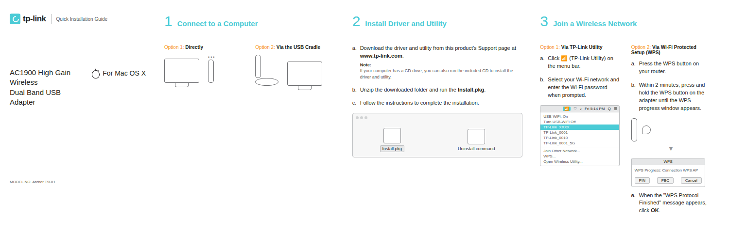tp-link
Quick Installation Guide
AC1900 High Gain Wireless
Dual Band USB Adapter
For Mac OS X
MODEL NO. Archer T9UH
1
Connect to a Computer
Option 1: Directly
•••
Option 2: Via the USB Cradle
2
Install Driver and Utility
Download the driver and utility from this product's Support page at www.tp-link.com.
Note:
If your computer has a CD drive, you can also run the included CD to install the driver and utility.
Unzip the downloaded folder and run the Install.pkg.
Follow the instructions to complete the installation.
Install.pkg
Uninstall.command
3
Join a Wireless Network
Option 1: Via TP-Link Utility
Click 📶 (TP-Link Utility) on the menu bar.
Select your Wi-Fi network and enter the Wi-Fi password when prompted.
📶 ♡ ♪ Fri 5:14 PM Q ☰
USB-WiFi: On
Turn USB-WiFi Off
TP-Link_XXXX
TP-Link_0001
TP-Link_0010
TP-Link_0001_5G
Join Other Network...
WPS...
Open Wireless Utility...
Option 2: Via Wi-Fi Protected Setup (WPS)
Press the WPS button on your router.
Within 2 minutes, press and hold the WPS button on the adapter until the WPS progress window appears.
▼
WPS
WPS Progress: Connection WPS AP
PIN PBC Cancel
c. When the "WPS Protocol Finished" message appears, click OK.